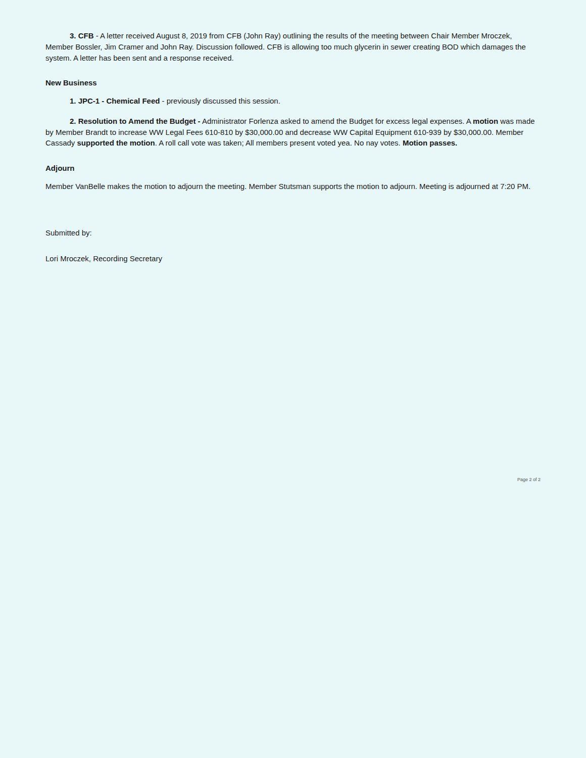3. CFB - A letter received August 8, 2019 from CFB (John Ray) outlining the results of the meeting between Chair Member Mroczek, Member Bossler, Jim Cramer and John Ray. Discussion followed. CFB is allowing too much glycerin in sewer creating BOD which damages the system. A letter has been sent and a response received.
New Business
1. JPC-1 - Chemical Feed - previously discussed this session.
2. Resolution to Amend the Budget - Administrator Forlenza asked to amend the Budget for excess legal expenses. A motion was made by Member Brandt to increase WW Legal Fees 610-810 by $30,000.00 and decrease WW Capital Equipment 610-939 by $30,000.00. Member Cassady supported the motion. A roll call vote was taken; All members present voted yea. No nay votes. Motion passes.
Adjourn
Member VanBelle makes the motion to adjourn the meeting. Member Stutsman supports the motion to adjourn. Meeting is adjourned at 7:20 PM.
Submitted by:
Lori Mroczek, Recording Secretary
Page 2 of 2